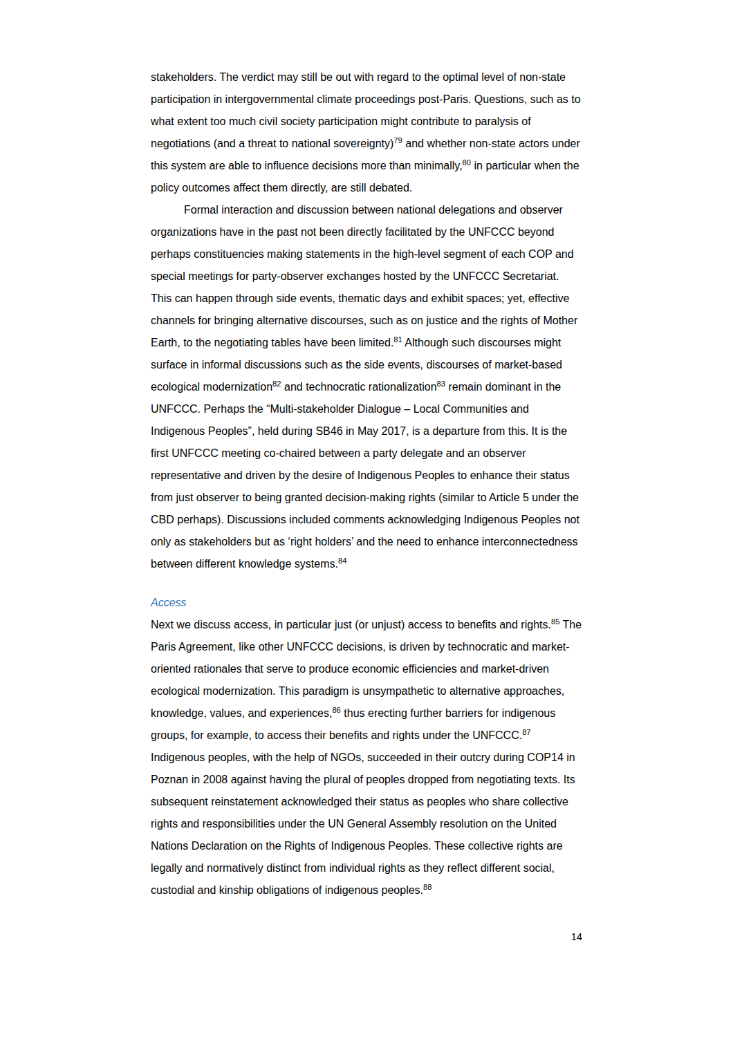stakeholders. The verdict may still be out with regard to the optimal level of non-state participation in intergovernmental climate proceedings post-Paris. Questions, such as to what extent too much civil society participation might contribute to paralysis of negotiations (and a threat to national sovereignty)79 and whether non-state actors under this system are able to influence decisions more than minimally,80 in particular when the policy outcomes affect them directly, are still debated.
Formal interaction and discussion between national delegations and observer organizations have in the past not been directly facilitated by the UNFCCC beyond perhaps constituencies making statements in the high-level segment of each COP and special meetings for party-observer exchanges hosted by the UNFCCC Secretariat. This can happen through side events, thematic days and exhibit spaces; yet, effective channels for bringing alternative discourses, such as on justice and the rights of Mother Earth, to the negotiating tables have been limited.81 Although such discourses might surface in informal discussions such as the side events, discourses of market-based ecological modernization82 and technocratic rationalization83 remain dominant in the UNFCCC. Perhaps the “Multi-stakeholder Dialogue – Local Communities and Indigenous Peoples”, held during SB46 in May 2017, is a departure from this. It is the first UNFCCC meeting co-chaired between a party delegate and an observer representative and driven by the desire of Indigenous Peoples to enhance their status from just observer to being granted decision-making rights (similar to Article 5 under the CBD perhaps). Discussions included comments acknowledging Indigenous Peoples not only as stakeholders but as ‘right holders’ and the need to enhance interconnectedness between different knowledge systems.84
Access
Next we discuss access, in particular just (or unjust) access to benefits and rights.85 The Paris Agreement, like other UNFCCC decisions, is driven by technocratic and market-oriented rationales that serve to produce economic efficiencies and market-driven ecological modernization. This paradigm is unsympathetic to alternative approaches, knowledge, values, and experiences,86 thus erecting further barriers for indigenous groups, for example, to access their benefits and rights under the UNFCCC.87 Indigenous peoples, with the help of NGOs, succeeded in their outcry during COP14 in Poznan in 2008 against having the plural of peoples dropped from negotiating texts. Its subsequent reinstatement acknowledged their status as peoples who share collective rights and responsibilities under the UN General Assembly resolution on the United Nations Declaration on the Rights of Indigenous Peoples. These collective rights are legally and normatively distinct from individual rights as they reflect different social, custodial and kinship obligations of indigenous peoples.88
14